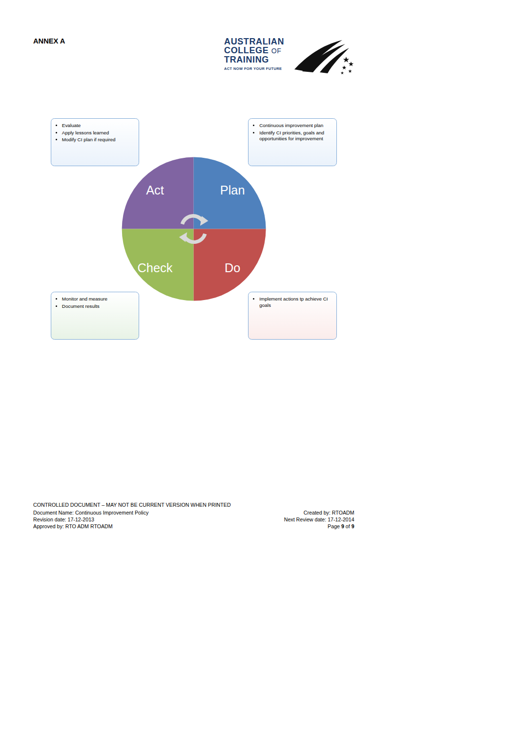AUSTRALIAN
COLLEGE OF
TRAINING
ACT NOW FOR YOUR FUTURE
ANNEX A
Evaluate
Apply lessons learned
Modify CI plan if required
Continuous improvement plan
Identify CI priorities, goals and opportunities for improvement
Monitor and measure
Document results
Implement actions tp achieve CI goals
Act
Plan
Check
Do
CONTROLLED DOCUMENT – MAY NOT BE CURRENT VERSION WHEN PRINTED
Document Name: Continuous Improvement Policy
Created by: RTOADM
Revision date: 17-12-2013
Next Review date: 17-12-2014
Approved by: RTO ADM RTOADM
Page 9 of 9